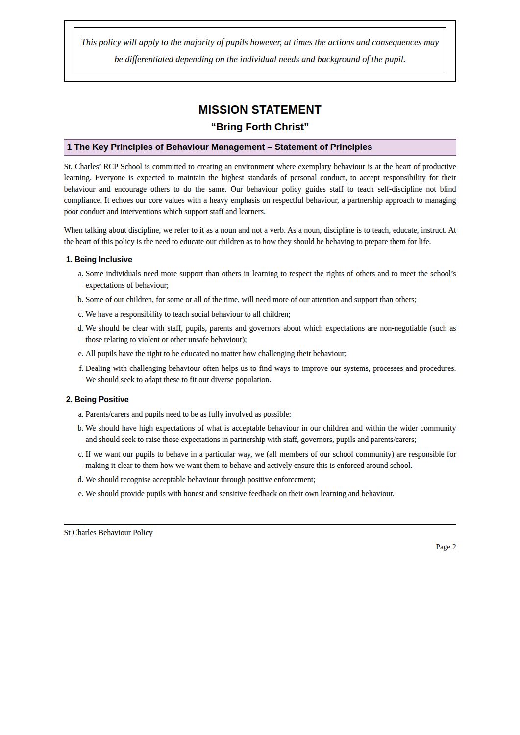This policy will apply to the majority of pupils however, at times the actions and consequences may be differentiated depending on the individual needs and background of the pupil.
MISSION STATEMENT
“Bring Forth Christ”
1 The Key Principles of Behaviour Management – Statement of Principles
St. Charles’ RCP School is committed to creating an environment where exemplary behaviour is at the heart of productive learning. Everyone is expected to maintain the highest standards of personal conduct, to accept responsibility for their behaviour and encourage others to do the same. Our behaviour policy guides staff to teach self-discipline not blind compliance. It echoes our core values with a heavy emphasis on respectful behaviour, a partnership approach to managing poor conduct and interventions which support staff and learners.
When talking about discipline, we refer to it as a noun and not a verb. As a noun, discipline is to teach, educate, instruct. At the heart of this policy is the need to educate our children as to how they should be behaving to prepare them for life.
Being Inclusive
Some individuals need more support than others in learning to respect the rights of others and to meet the school’s expectations of behaviour;
Some of our children, for some or all of the time, will need more of our attention and support than others;
We have a responsibility to teach social behaviour to all children;
We should be clear with staff, pupils, parents and governors about which expectations are non-negotiable (such as those relating to violent or other unsafe behaviour);
All pupils have the right to be educated no matter how challenging their behaviour;
Dealing with challenging behaviour often helps us to find ways to improve our systems, processes and procedures. We should seek to adapt these to fit our diverse population.
Being Positive
Parents/carers and pupils need to be as fully involved as possible;
We should have high expectations of what is acceptable behaviour in our children and within the wider community and should seek to raise those expectations in partnership with staff, governors, pupils and parents/carers;
If we want our pupils to behave in a particular way, we (all members of our school community) are responsible for making it clear to them how we want them to behave and actively ensure this is enforced around school.
We should recognise acceptable behaviour through positive enforcement;
We should provide pupils with honest and sensitive feedback on their own learning and behaviour.
St Charles Behaviour Policy
Page 2